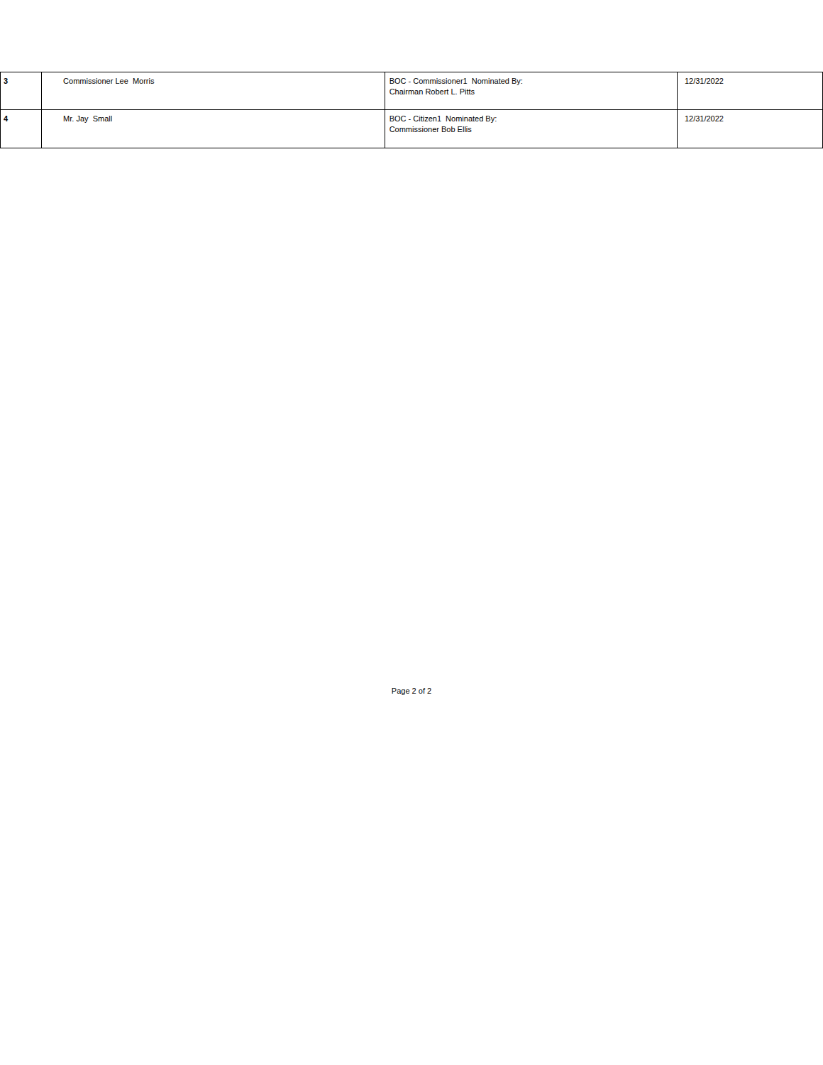| 3 | Commissioner Lee Morris | BOC - Commissioner1 Nominated By: Chairman Robert L. Pitts | 12/31/2022 |
| 4 | Mr. Jay Small | BOC - Citizen1 Nominated By: Commissioner Bob Ellis | 12/31/2022 |
Page 2 of 2